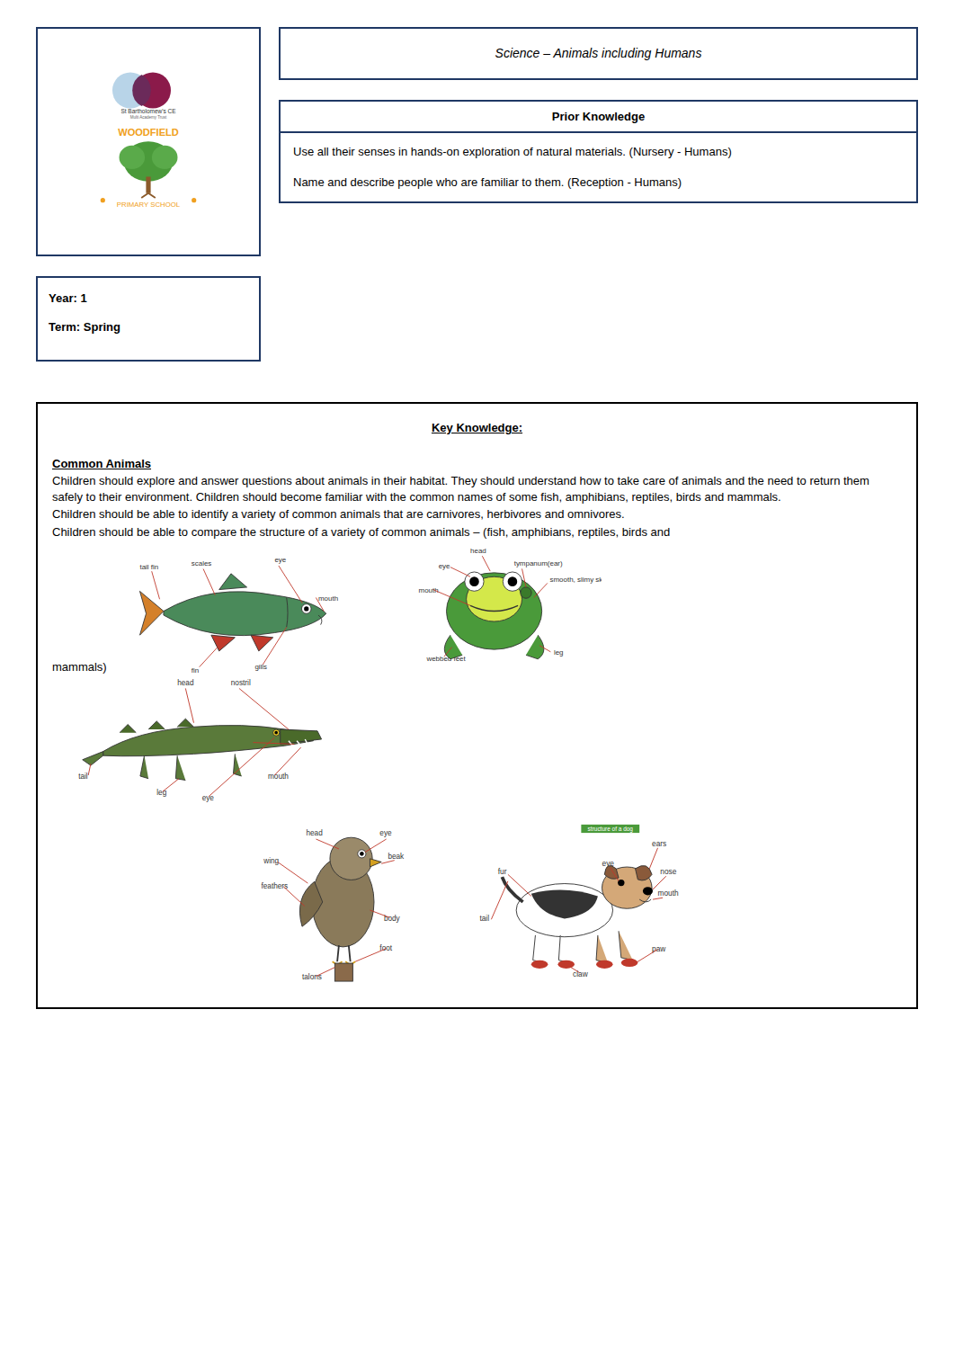Year: 1
Term: Spring
Science – Animals including Humans
Prior Knowledge
Use all their senses in hands-on exploration of natural materials. (Nursery - Humans)
Name and describe people who are familiar to them. (Reception - Humans)
Key Knowledge:
Common Animals
Children should explore and answer questions about animals in their habitat. They should understand how to take care of animals and the need to return them safely to their environment. Children should become familiar with the common names of some fish, amphibians, reptiles, birds and mammals.
Children should be able to identify a variety of common animals that are carnivores, herbivores and omnivores.
Children should be able to compare the structure of a variety of common animals – (fish, amphibians, reptiles, birds and
mammals)